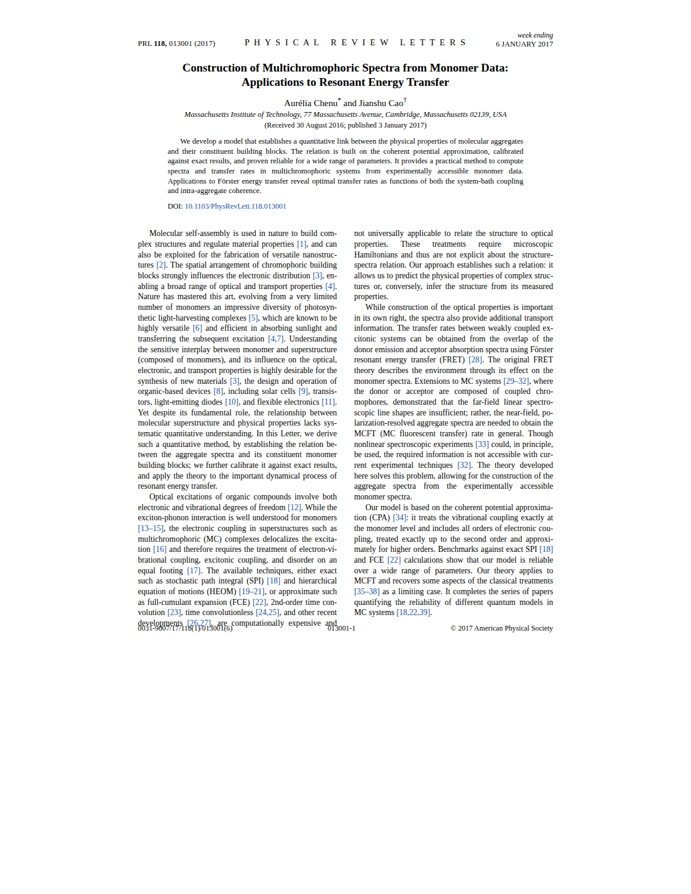PRL 118, 013001 (2017)
P H Y S I C A L R E V I E W L E T T E R S
week ending6 JANUARY 2017
Construction of Multichromophoric Spectra from Monomer Data:
Applications to Resonant Energy Transfer
Aurélia Chenu* and Jianshu Cao†
Massachusetts Institute of Technology, 77 Massachusetts Avenue, Cambridge, Massachusetts 02139, USA
(Received 30 August 2016; published 3 January 2017)
We develop a model that establishes a quantitative link between the physical properties of molecular aggregates and their constituent building blocks. The relation is built on the coherent potential approximation, calibrated against exact results, and proven reliable for a wide range of parameters. It provides a practical method to compute spectra and transfer rates in multichromophoric systems from experimentally accessible monomer data. Applications to Förster energy transfer reveal optimal transfer rates as functions of both the system-bath coupling and intra-aggregate coherence.
DOI: 10.1103/PhysRevLett.118.013001
Molecular self-assembly is used in nature to build complex structures and regulate material properties [1], and can also be exploited for the fabrication of versatile nanostructures [2]. The spatial arrangement of chromophoric building blocks strongly influences the electronic distribution [3], enabling a broad range of optical and transport properties [4]. Nature has mastered this art, evolving from a very limited number of monomers an impressive diversity of photosynthetic light-harvesting complexes [5], which are known to be highly versatile [6] and efficient in absorbing sunlight and transferring the subsequent excitation [4,7]. Understanding the sensitive interplay between monomer and superstructure (composed of monomers), and its influence on the optical, electronic, and transport properties is highly desirable for the synthesis of new materials [3], the design and operation of organic-based devices [8], including solar cells [9], transistors, light-emitting diodes [10], and flexible electronics [11]. Yet despite its fundamental role, the relationship between molecular superstructure and physical properties lacks systematic quantitative understanding. In this Letter, we derive such a quantitative method, by establishing the relation between the aggregate spectra and its constituent monomer building blocks; we further calibrate it against exact results, and apply the theory to the important dynamical process of resonant energy transfer.
Optical excitations of organic compounds involve both electronic and vibrational degrees of freedom [12]. While the exciton-phonon interaction is well understood for monomers [13–15], the electronic coupling in superstructures such as multichromophoric (MC) complexes delocalizes the excitation [16] and therefore requires the treatment of electron-vibrational coupling, excitonic coupling, and disorder on an equal footing [17]. The available techniques, either exact such as stochastic path integral (SPI) [18] and hierarchical equation of motions (HEOM) [19–21], or approximate such as full-cumulant expansion (FCE) [22], 2nd-order time convolution [23], time convolutionless [24,25], and other recent developments [26,27], are computationally expensive and not universally applicable to relate the structure to optical properties. These treatments require microscopic Hamiltonians and thus are not explicit about the structure-spectra relation. Our approach establishes such a relation: it allows us to predict the physical properties of complex structures or, conversely, infer the structure from its measured properties.
While construction of the optical properties is important in its own right, the spectra also provide additional transport information. The transfer rates between weakly coupled excitonic systems can be obtained from the overlap of the donor emission and acceptor absorption spectra using Förster resonant energy transfer (FRET) [28]. The original FRET theory describes the environment through its effect on the monomer spectra. Extensions to MC systems [29–32], where the donor or acceptor are composed of coupled chromophores, demonstrated that the far-field linear spectroscopic line shapes are insufficient; rather, the near-field, polarization-resolved aggregate spectra are needed to obtain the MCFT (MC fluorescent transfer) rate in general. Though nonlinear spectroscopic experiments [33] could, in principle, be used, the required information is not accessible with current experimental techniques [32]. The theory developed here solves this problem, allowing for the construction of the aggregate spectra from the experimentally accessible monomer spectra.
Our model is based on the coherent potential approximation (CPA) [34]: it treats the vibrational coupling exactly at the monomer level and includes all orders of electronic coupling, treated exactly up to the second order and approximately for higher orders. Benchmarks against exact SPI [18] and FCE [22] calculations show that our model is reliable over a wide range of parameters. Our theory applies to MCFT and recovers some aspects of the classical treatments [35–38] as a limiting case. It completes the series of papers quantifying the reliability of different quantum models in MC systems [18,22,39].
0031-9007/17/118(1)/013001(6)
013001-1
© 2017 American Physical Society